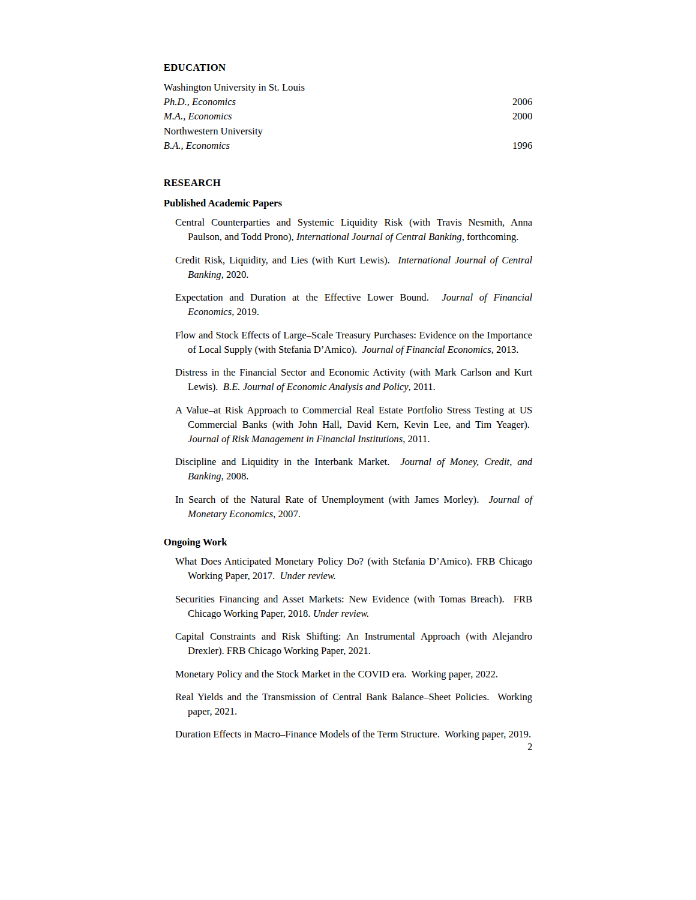EDUCATION
| Washington University in St. Louis | |
| Ph.D., Economics | 2006 |
| M.A., Economics | 2000 |
| Northwestern University | |
| B.A., Economics | 1996 |
RESEARCH
Published Academic Papers
Central Counterparties and Systemic Liquidity Risk (with Travis Nesmith, Anna Paulson, and Todd Prono), International Journal of Central Banking, forthcoming.
Credit Risk, Liquidity, and Lies (with Kurt Lewis). International Journal of Central Banking, 2020.
Expectation and Duration at the Effective Lower Bound. Journal of Financial Economics, 2019.
Flow and Stock Effects of Large–Scale Treasury Purchases: Evidence on the Importance of Local Supply (with Stefania D’Amico). Journal of Financial Economics, 2013.
Distress in the Financial Sector and Economic Activity (with Mark Carlson and Kurt Lewis). B.E. Journal of Economic Analysis and Policy, 2011.
A Value–at Risk Approach to Commercial Real Estate Portfolio Stress Testing at US Commercial Banks (with John Hall, David Kern, Kevin Lee, and Tim Yeager). Journal of Risk Management in Financial Institutions, 2011.
Discipline and Liquidity in the Interbank Market. Journal of Money, Credit, and Banking, 2008.
In Search of the Natural Rate of Unemployment (with James Morley). Journal of Monetary Economics, 2007.
Ongoing Work
What Does Anticipated Monetary Policy Do? (with Stefania D’Amico). FRB Chicago Working Paper, 2017. Under review.
Securities Financing and Asset Markets: New Evidence (with Tomas Breach). FRB Chicago Working Paper, 2018. Under review.
Capital Constraints and Risk Shifting: An Instrumental Approach (with Alejandro Drexler). FRB Chicago Working Paper, 2021.
Monetary Policy and the Stock Market in the COVID era. Working paper, 2022.
Real Yields and the Transmission of Central Bank Balance–Sheet Policies. Working paper, 2021.
Duration Effects in Macro–Finance Models of the Term Structure. Working paper, 2019.
2